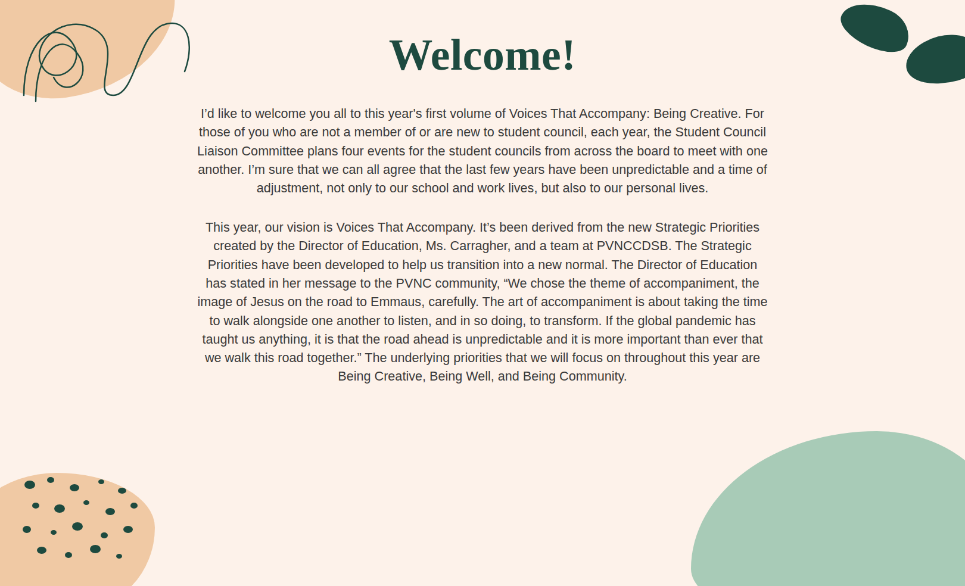Welcome!
I’d like to welcome you all to this year's first volume of Voices That Accompany: Being Creative. For those of you who are not a member of or are new to student council, each year, the Student Council Liaison Committee plans four events for the student councils from across the board to meet with one another. I’m sure that we can all agree that the last few years have been unpredictable and a time of adjustment, not only to our school and work lives, but also to our personal lives.
This year, our vision is Voices That Accompany. It’s been derived from the new Strategic Priorities created by the Director of Education, Ms. Carragher, and a team at PVNCCDSB. The Strategic Priorities have been developed to help us transition into a new normal. The Director of Education has stated in her message to the PVNC community, “We chose the theme of accompaniment, the image of Jesus on the road to Emmaus, carefully. The art of accompaniment is about taking the time to walk alongside one another to listen, and in so doing, to transform. If the global pandemic has taught us anything, it is that the road ahead is unpredictable and it is more important than ever that we walk this road together.” The underlying priorities that we will focus on throughout this year are Being Creative, Being Well, and Being Community.